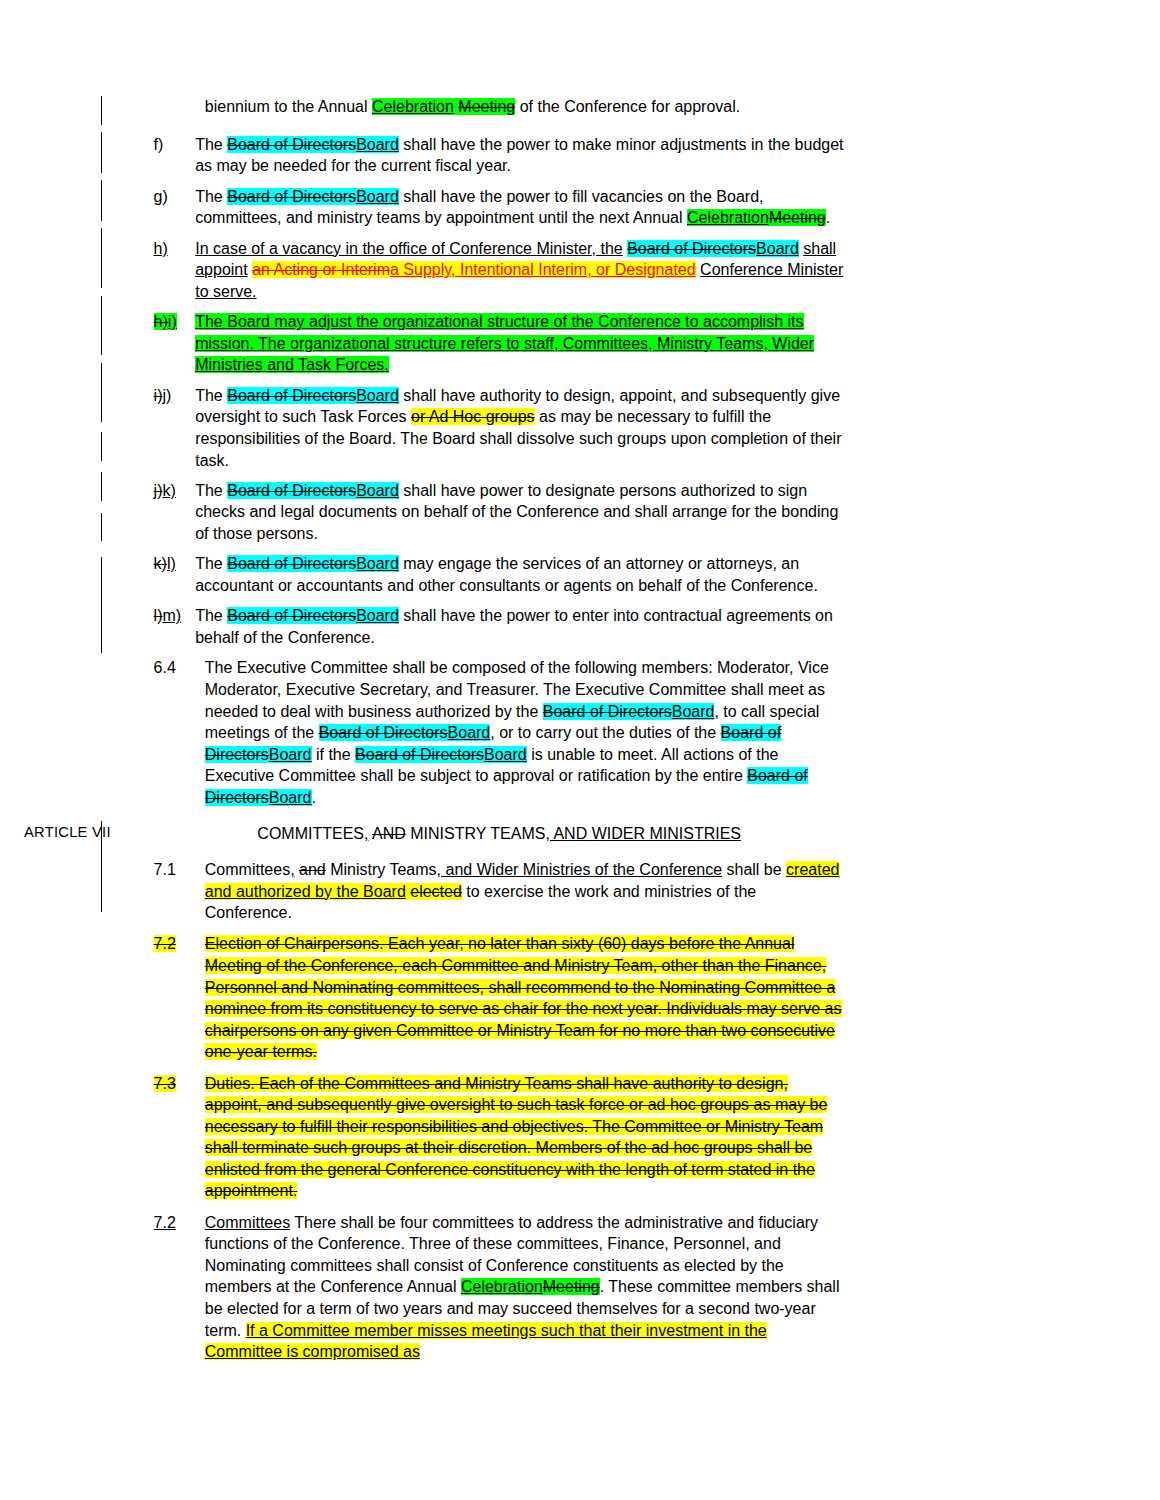biennium to the Annual Celebration Meeting of the Conference for approval.
f) The Board of DirectorsBoard shall have the power to make minor adjustments in the budget as may be needed for the current fiscal year.
g) The Board of DirectorsBoard shall have the power to fill vacancies on the Board, committees, and ministry teams by appointment until the next Annual CelebrationMeeting.
h) In case of a vacancy in the office of Conference Minister, the Board of DirectorsBoard shall appoint an Acting or Interim a Supply, Intentional Interim, or Designated Conference Minister to serve.
h)i) The Board may adjust the organizational structure of the Conference to accomplish its mission. The organizational structure refers to staff, Committees, Ministry Teams, Wider Ministries and Task Forces.
i)j) The Board of DirectorsBoard shall have authority to design, appoint, and subsequently give oversight to such Task Forces or Ad Hoc groups as may be necessary to fulfill the responsibilities of the Board. The Board shall dissolve such groups upon completion of their task.
j)k) The Board of DirectorsBoard shall have power to designate persons authorized to sign checks and legal documents on behalf of the Conference and shall arrange for the bonding of those persons.
k)l) The Board of DirectorsBoard may engage the services of an attorney or attorneys, an accountant or accountants and other consultants or agents on behalf of the Conference.
l)m) The Board of DirectorsBoard shall have the power to enter into contractual agreements on behalf of the Conference.
6.4 The Executive Committee shall be composed of the following members: Moderator, Vice Moderator, Executive Secretary, and Treasurer. The Executive Committee shall meet as needed to deal with business authorized by the Board of DirectorsBoard, to call special meetings of the Board of DirectorsBoard, or to carry out the duties of the Board of DirectorsBoard if the Board of DirectorsBoard is unable to meet. All actions of the Executive Committee shall be subject to approval or ratification by the entire Board of DirectorsBoard.
ARTICLE VII
COMMITTEES, AND MINISTRY TEAMS, AND WIDER MINISTRIES
7.1 Committees, and Ministry Teams, and Wider Ministries of the Conference shall be created and authorized by the Board elected to exercise the work and ministries of the Conference.
7.2 Election of Chairpersons. Each year, no later than sixty (60) days before the Annual Meeting of the Conference, each Committee and Ministry Team, other than the Finance, Personnel and Nominating committees, shall recommend to the Nominating Committee a nominee from its constituency to serve as chair for the next year. Individuals may serve as chairpersons on any given Committee or Ministry Team for no more than two consecutive one-year terms.
7.3 Duties. Each of the Committees and Ministry Teams shall have authority to design, appoint, and subsequently give oversight to such task force or ad hoc groups as may be necessary to fulfill their responsibilities and objectives. The Committee or Ministry Team shall terminate such groups at their discretion. Members of the ad hoc groups shall be enlisted from the general Conference constituency with the length of term stated in the appointment.
7.2 Committees There shall be four committees to address the administrative and fiduciary functions of the Conference. Three of these committees, Finance, Personnel, and Nominating committees shall consist of Conference constituents as elected by the members at the Conference Annual CelebrationMeeting. These committee members shall be elected for a term of two years and may succeed themselves for a second two-year term. If a Committee member misses meetings such that their investment in the Committee is compromised as